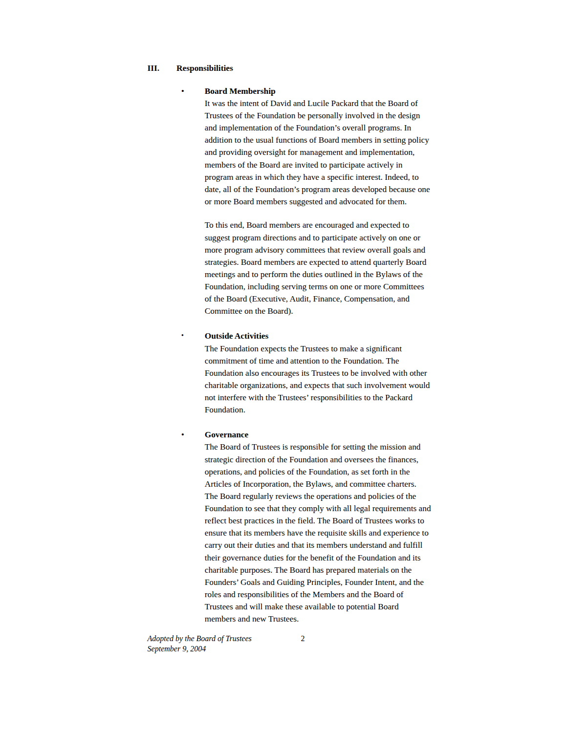III. Responsibilities
•
Board Membership
It was the intent of David and Lucile Packard that the Board of Trustees of the Foundation be personally involved in the design and implementation of the Foundation’s overall programs. In addition to the usual functions of Board members in setting policy and providing oversight for management and implementation, members of the Board are invited to participate actively in program areas in which they have a specific interest. Indeed, to date, all of the Foundation’s program areas developed because one or more Board members suggested and advocated for them.
To this end, Board members are encouraged and expected to suggest program directions and to participate actively on one or more program advisory committees that review overall goals and strategies. Board members are expected to attend quarterly Board meetings and to perform the duties outlined in the Bylaws of the Foundation, including serving terms on one or more Committees of the Board (Executive, Audit, Finance, Compensation, and Committee on the Board).
•
Outside Activities
The Foundation expects the Trustees to make a significant commitment of time and attention to the Foundation. The Foundation also encourages its Trustees to be involved with other charitable organizations, and expects that such involvement would not interfere with the Trustees’ responsibilities to the Packard Foundation.
•
Governance
The Board of Trustees is responsible for setting the mission and strategic direction of the Foundation and oversees the finances, operations, and policies of the Foundation, as set forth in the Articles of Incorporation, the Bylaws, and committee charters. The Board regularly reviews the operations and policies of the Foundation to see that they comply with all legal requirements and reflect best practices in the field. The Board of Trustees works to ensure that its members have the requisite skills and experience to carry out their duties and that its members understand and fulfill their governance duties for the benefit of the Foundation and its charitable purposes. The Board has prepared materials on the Founders’ Goals and Guiding Principles, Founder Intent, and the roles and responsibilities of the Members and the Board of Trustees and will make these available to potential Board members and new Trustees.
Adopted by the Board of Trustees
September 9, 20042